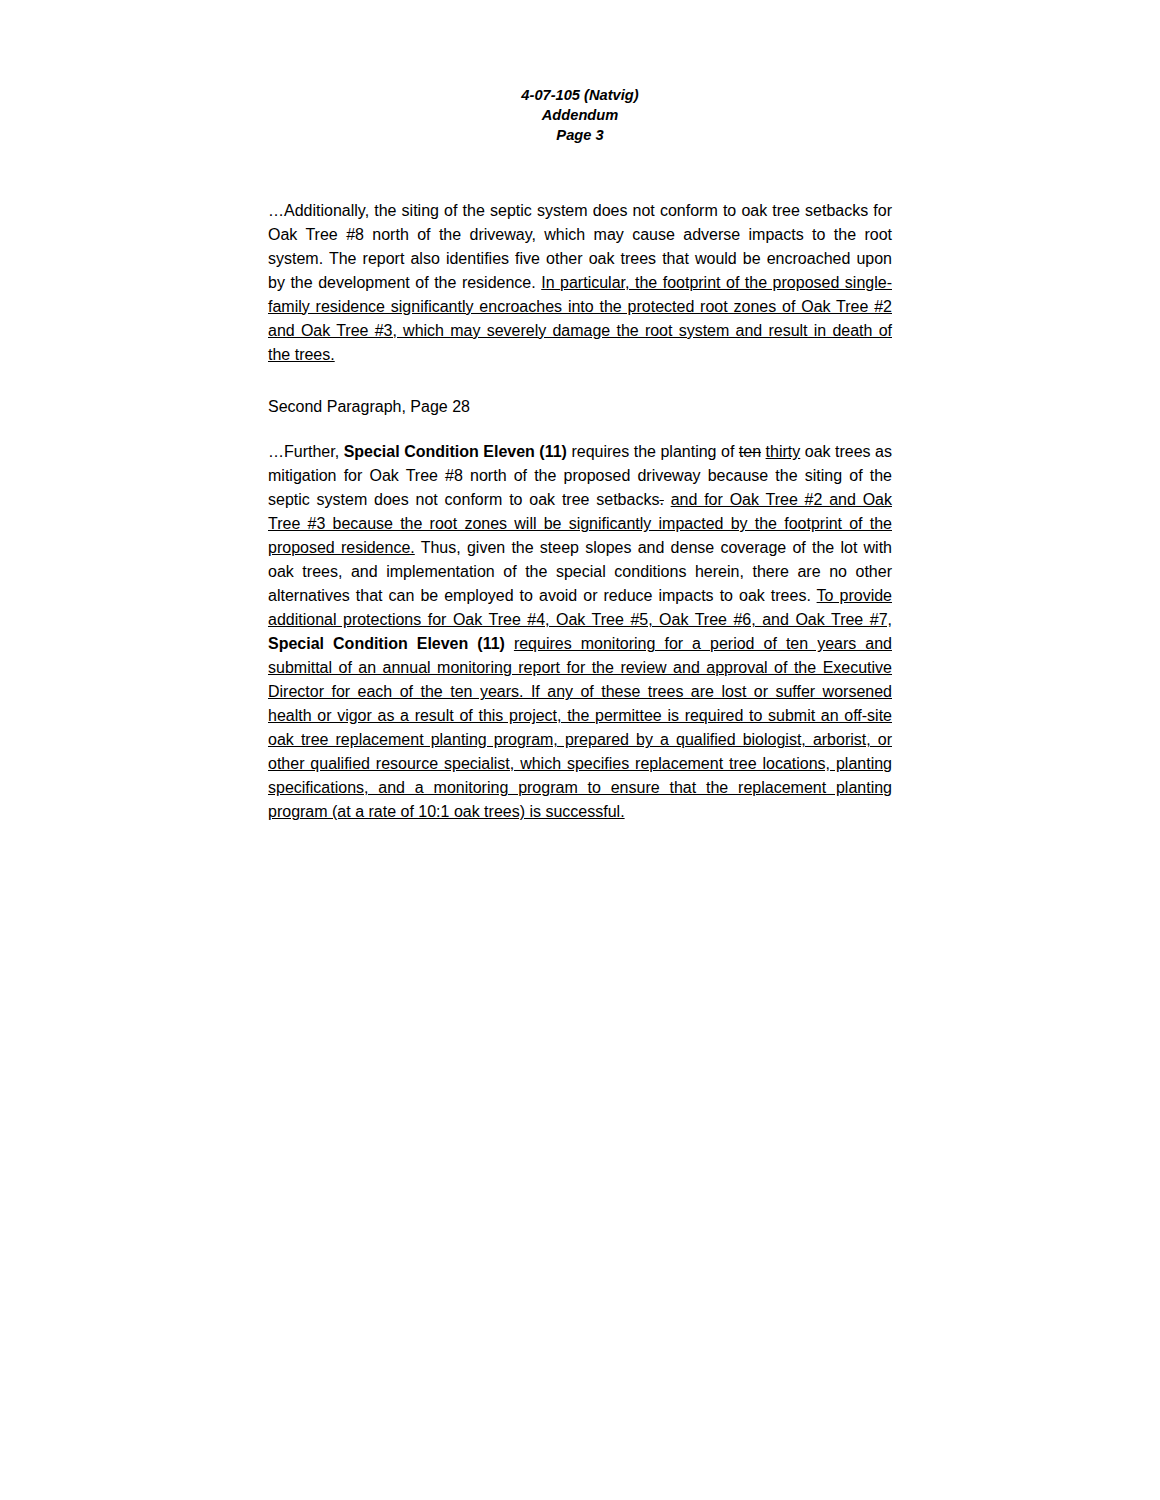4-07-105 (Natvig)
Addendum
Page 3
…Additionally, the siting of the septic system does not conform to oak tree setbacks for Oak Tree #8 north of the driveway, which may cause adverse impacts to the root system. The report also identifies five other oak trees that would be encroached upon by the development of the residence. In particular, the footprint of the proposed single-family residence significantly encroaches into the protected root zones of Oak Tree #2 and Oak Tree #3, which may severely damage the root system and result in death of the trees.
Second Paragraph, Page 28
…Further, Special Condition Eleven (11) requires the planting of ten thirty oak trees as mitigation for Oak Tree #8 north of the proposed driveway because the siting of the septic system does not conform to oak tree setbacks. and for Oak Tree #2 and Oak Tree #3 because the root zones will be significantly impacted by the footprint of the proposed residence. Thus, given the steep slopes and dense coverage of the lot with oak trees, and implementation of the special conditions herein, there are no other alternatives that can be employed to avoid or reduce impacts to oak trees. To provide additional protections for Oak Tree #4, Oak Tree #5, Oak Tree #6, and Oak Tree #7, Special Condition Eleven (11) requires monitoring for a period of ten years and submittal of an annual monitoring report for the review and approval of the Executive Director for each of the ten years. If any of these trees are lost or suffer worsened health or vigor as a result of this project, the permittee is required to submit an off-site oak tree replacement planting program, prepared by a qualified biologist, arborist, or other qualified resource specialist, which specifies replacement tree locations, planting specifications, and a monitoring program to ensure that the replacement planting program (at a rate of 10:1 oak trees) is successful.